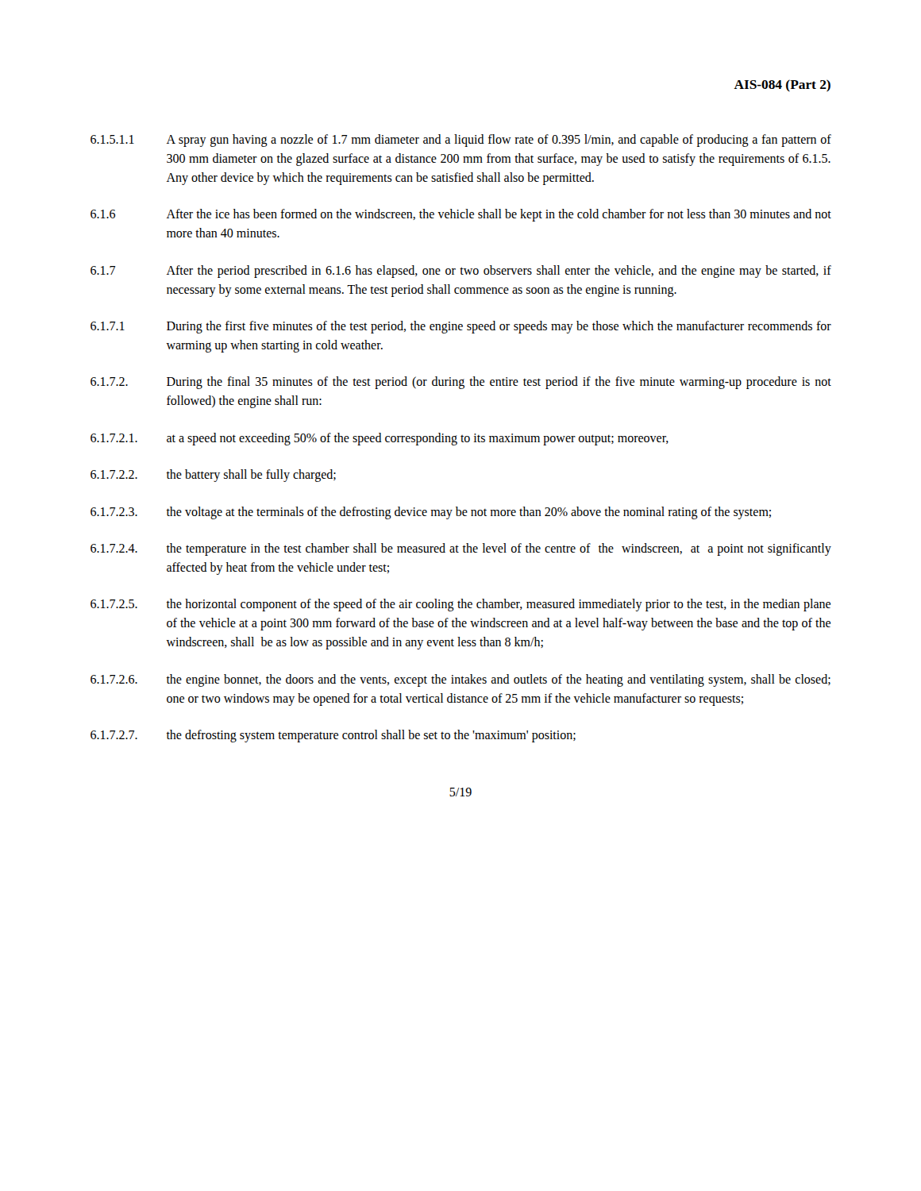AIS-084 (Part 2)
6.1.5.1.1
A spray gun having a nozzle of 1.7 mm diameter and a liquid flow rate of 0.395 l/min, and capable of producing a fan pattern of 300 mm diameter on the glazed surface at a distance 200 mm from that surface, may be used to satisfy the requirements of 6.1.5. Any other device by which the requirements can be satisfied shall also be permitted.
6.1.6
After the ice has been formed on the windscreen, the vehicle shall be kept in the cold chamber for not less than 30 minutes and not more than 40 minutes.
6.1.7
After the period prescribed in 6.1.6 has elapsed, one or two observers shall enter the vehicle, and the engine may be started, if necessary by some external means. The test period shall commence as soon as the engine is running.
6.1.7.1
During the first five minutes of the test period, the engine speed or speeds may be those which the manufacturer recommends for warming up when starting in cold weather.
6.1.7.2.
During the final 35 minutes of the test period (or during the entire test period if the five minute warming-up procedure is not followed) the engine shall run:
6.1.7.2.1.
at a speed not exceeding 50% of the speed corresponding to its maximum power output; moreover,
6.1.7.2.2.
the battery shall be fully charged;
6.1.7.2.3.
the voltage at the terminals of the defrosting device may be not more than 20% above the nominal rating of the system;
6.1.7.2.4.
the temperature in the test chamber shall be measured at the level of the centre of the windscreen, at a point not significantly affected by heat from the vehicle under test;
6.1.7.2.5.
the horizontal component of the speed of the air cooling the chamber, measured immediately prior to the test, in the median plane of the vehicle at a point 300 mm forward of the base of the windscreen and at a level half-way between the base and the top of the windscreen, shall be as low as possible and in any event less than 8 km/h;
6.1.7.2.6.
the engine bonnet, the doors and the vents, except the intakes and outlets of the heating and ventilating system, shall be closed; one or two windows may be opened for a total vertical distance of 25 mm if the vehicle manufacturer so requests;
6.1.7.2.7.
the defrosting system temperature control shall be set to the 'maximum' position;
5/19